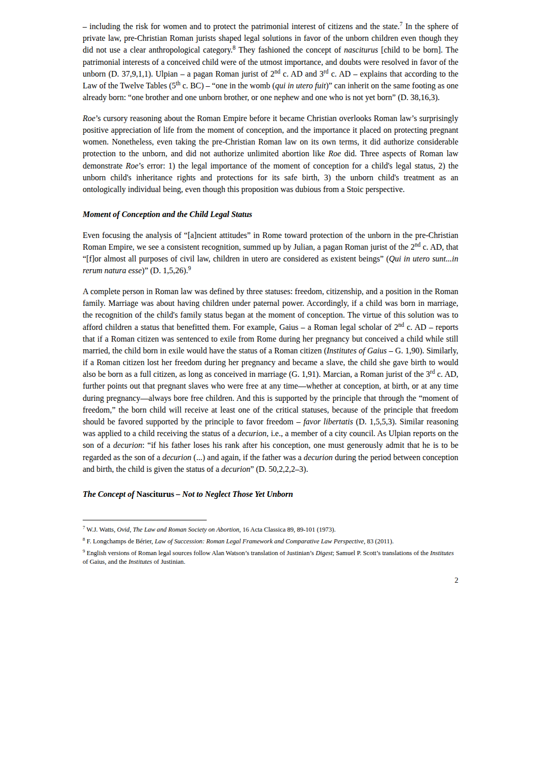– including the risk for women and to protect the patrimonial interest of citizens and the state.7 In the sphere of private law, pre-Christian Roman jurists shaped legal solutions in favor of the unborn children even though they did not use a clear anthropological category.8 They fashioned the concept of nasciturus [child to be born]. The patrimonial interests of a conceived child were of the utmost importance, and doubts were resolved in favor of the unborn (D. 37,9,1,1). Ulpian – a pagan Roman jurist of 2nd c. AD and 3rd c. AD – explains that according to the Law of the Twelve Tables (5th c. BC) – “one in the womb (qui in utero fuit)” can inherit on the same footing as one already born: “one brother and one unborn brother, or one nephew and one who is not yet born” (D. 38,16,3).
Roe’s cursory reasoning about the Roman Empire before it became Christian overlooks Roman law’s surprisingly positive appreciation of life from the moment of conception, and the importance it placed on protecting pregnant women. Nonetheless, even taking the pre-Christian Roman law on its own terms, it did authorize considerable protection to the unborn, and did not authorize unlimited abortion like Roe did. Three aspects of Roman law demonstrate Roe’s error: 1) the legal importance of the moment of conception for a child's legal status, 2) the unborn child's inheritance rights and protections for its safe birth, 3) the unborn child's treatment as an ontologically individual being, even though this proposition was dubious from a Stoic perspective.
Moment of Conception and the Child Legal Status
Even focusing the analysis of “[a]ncient attitudes” in Rome toward protection of the unborn in the pre-Christian Roman Empire, we see a consistent recognition, summed up by Julian, a pagan Roman jurist of the 2nd c. AD, that “[f]or almost all purposes of civil law, children in utero are considered as existent beings” (Qui in utero sunt...in rerum natura esse)” (D. 1,5,26).9
A complete person in Roman law was defined by three statuses: freedom, citizenship, and a position in the Roman family. Marriage was about having children under paternal power. Accordingly, if a child was born in marriage, the recognition of the child's family status began at the moment of conception. The virtue of this solution was to afford children a status that benefitted them. For example, Gaius – a Roman legal scholar of 2nd c. AD – reports that if a Roman citizen was sentenced to exile from Rome during her pregnancy but conceived a child while still married, the child born in exile would have the status of a Roman citizen (Institutes of Gaius – G. 1,90). Similarly, if a Roman citizen lost her freedom during her pregnancy and became a slave, the child she gave birth to would also be born as a full citizen, as long as conceived in marriage (G. 1,91). Marcian, a Roman jurist of the 3rd c. AD, further points out that pregnant slaves who were free at any time—whether at conception, at birth, or at any time during pregnancy—always bore free children. And this is supported by the principle that through the “moment of freedom,” the born child will receive at least one of the critical statuses, because of the principle that freedom should be favored supported by the principle to favor freedom – favor libertatis (D. 1,5,5,3). Similar reasoning was applied to a child receiving the status of a decurion, i.e., a member of a city council. As Ulpian reports on the son of a decurion: “if his father loses his rank after his conception, one must generously admit that he is to be regarded as the son of a decurion (...) and again, if the father was a decurion during the period between conception and birth, the child is given the status of a decurion” (D. 50,2,2,2–3).
The Concept of Nasciturus – Not to Neglect Those Yet Unborn
7 W.J. Watts, Ovid, The Law and Roman Society on Abortion, 16 Acta Classica 89, 89-101 (1973).
8 F. Longchamps de Bérier, Law of Succession: Roman Legal Framework and Comparative Law Perspective, 83 (2011).
9 English versions of Roman legal sources follow Alan Watson’s translation of Justinian’s Digest; Samuel P. Scott’s translations of the Institutes of Gaius, and the Institutes of Justinian.
2